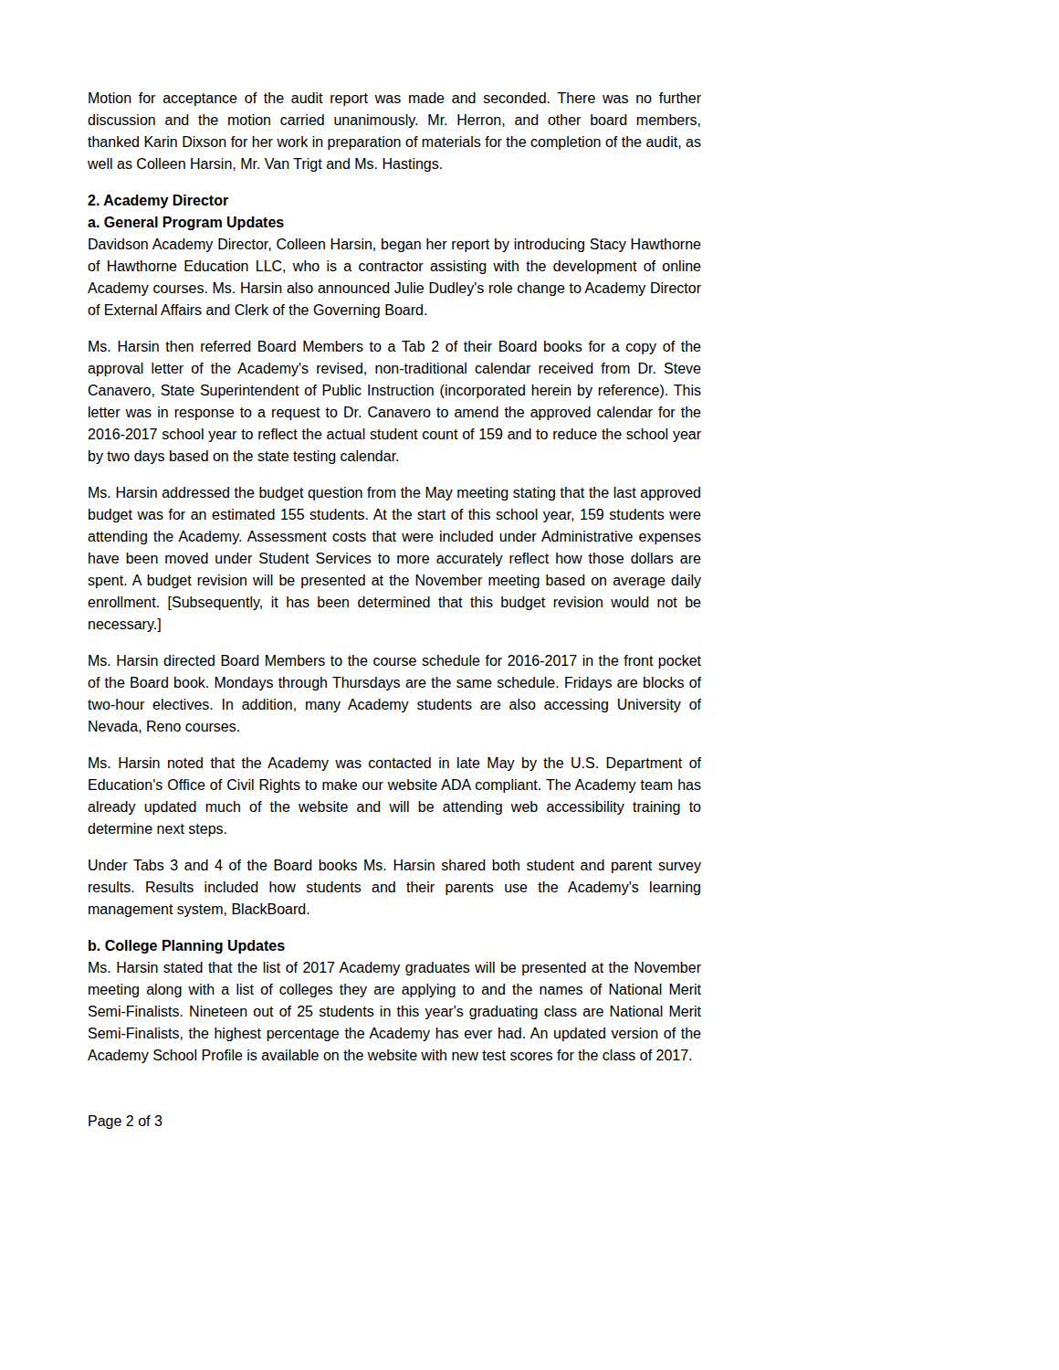Motion for acceptance of the audit report was made and seconded. There was no further discussion and the motion carried unanimously. Mr. Herron, and other board members, thanked Karin Dixson for her work in preparation of materials for the completion of the audit, as well as Colleen Harsin, Mr. Van Trigt and Ms. Hastings.
2. Academy Director
a. General Program Updates
Davidson Academy Director, Colleen Harsin, began her report by introducing Stacy Hawthorne of Hawthorne Education LLC, who is a contractor assisting with the development of online Academy courses. Ms. Harsin also announced Julie Dudley's role change to Academy Director of External Affairs and Clerk of the Governing Board.
Ms. Harsin then referred Board Members to a Tab 2 of their Board books for a copy of the approval letter of the Academy's revised, non-traditional calendar received from Dr. Steve Canavero, State Superintendent of Public Instruction (incorporated herein by reference). This letter was in response to a request to Dr. Canavero to amend the approved calendar for the 2016-2017 school year to reflect the actual student count of 159 and to reduce the school year by two days based on the state testing calendar.
Ms. Harsin addressed the budget question from the May meeting stating that the last approved budget was for an estimated 155 students. At the start of this school year, 159 students were attending the Academy. Assessment costs that were included under Administrative expenses have been moved under Student Services to more accurately reflect how those dollars are spent. A budget revision will be presented at the November meeting based on average daily enrollment. [Subsequently, it has been determined that this budget revision would not be necessary.]
Ms. Harsin directed Board Members to the course schedule for 2016-2017 in the front pocket of the Board book. Mondays through Thursdays are the same schedule. Fridays are blocks of two-hour electives. In addition, many Academy students are also accessing University of Nevada, Reno courses.
Ms. Harsin noted that the Academy was contacted in late May by the U.S. Department of Education's Office of Civil Rights to make our website ADA compliant. The Academy team has already updated much of the website and will be attending web accessibility training to determine next steps.
Under Tabs 3 and 4 of the Board books Ms. Harsin shared both student and parent survey results. Results included how students and their parents use the Academy's learning management system, BlackBoard.
b. College Planning Updates
Ms. Harsin stated that the list of 2017 Academy graduates will be presented at the November meeting along with a list of colleges they are applying to and the names of National Merit Semi-Finalists. Nineteen out of 25 students in this year's graduating class are National Merit Semi-Finalists, the highest percentage the Academy has ever had. An updated version of the Academy School Profile is available on the website with new test scores for the class of 2017.
Page 2 of 3